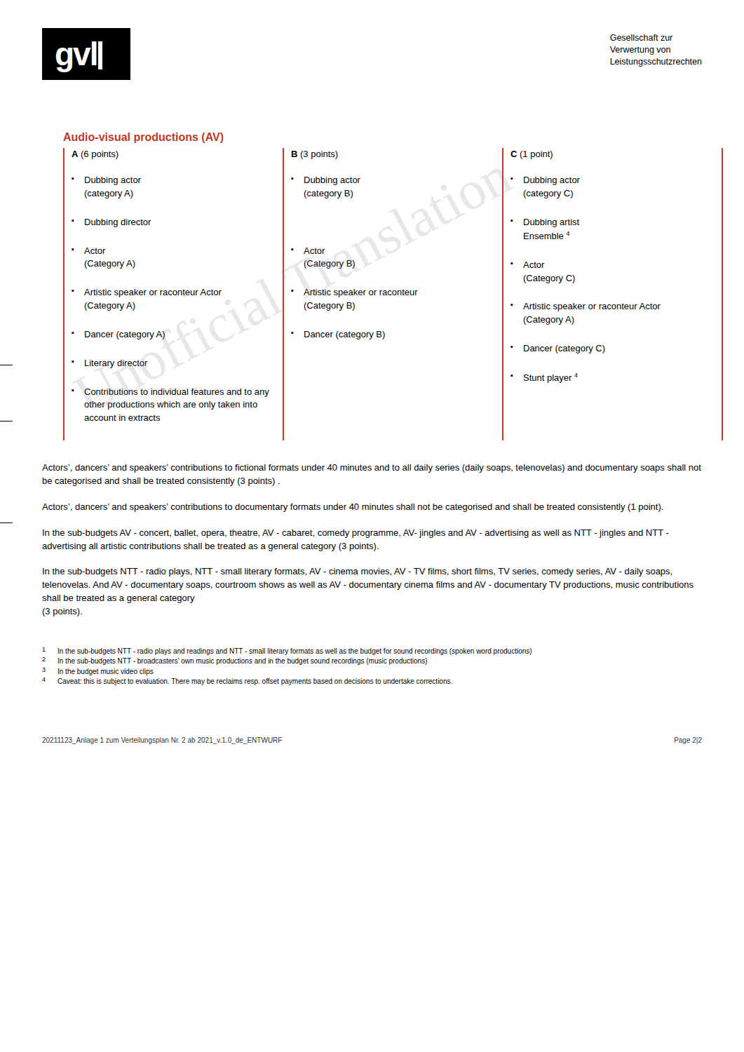Unofficial Translation
gvl
Gesellschaft zur
Verwertung von
Leistungsschutzrechten
Audio-visual productions (AV)
| A (6 points) Dubbing actor (category A) Dubbing director Actor (Category A) Artistic speaker or raconteur Actor (Category A) Dancer (category A) Literary director Contributions to individual features and to any other productions which are only taken into account in extracts | B (3 points) Dubbing actor (category B) Actor (Category B) Artistic speaker or raconteur (Category B) Dancer (category B) | C (1 point) Dubbing actor (category C) Dubbing artist Ensemble 4 Actor (Category C) Artistic speaker or raconteur Actor (Category A) Dancer (category C) Stunt player 4 |
Actors’, dancers’ and speakers’ contributions to fictional formats under 40 minutes and to all daily series (daily soaps, telenovelas) and documentary soaps shall not be categorised and shall be treated consistently (3 points) .
Actors’, dancers’ and speakers’ contributions to documentary formats under 40 minutes shall not be categorised and shall be treated consistently (1 point).
In the sub-budgets AV - concert, ballet, opera, theatre, AV - cabaret, comedy programme, AV- jingles and AV - advertising as well as NTT - jingles and NTT - advertising all artistic contributions shall be treated as a general category (3 points).
In the sub-budgets NTT - radio plays, NTT - small literary formats, AV - cinema movies, AV - TV films, short films, TV series, comedy series, AV - daily soaps, telenovelas. And AV - documentary soaps, courtroom shows as well as AV - documentary cinema films and AV - documentary TV productions, music contributions shall be treated as a general category
(3 points).
1 In the sub-budgets NTT - radio plays and readings and NTT - small literary formats as well as the budget for sound recordings (spoken word productions)
2 In the sub-budgets NTT - broadcasters’ own music productions and in the budget sound recordings (music productions)
3 In the budget music video clips
4 Caveat: this is subject to evaluation. There may be reclaims resp. offset payments based on decisions to undertake corrections.
20211123_Anlage 1 zum Verteilungsplan Nr. 2 ab 2021_v.1.0_de_ENTWURF
Page 2|2